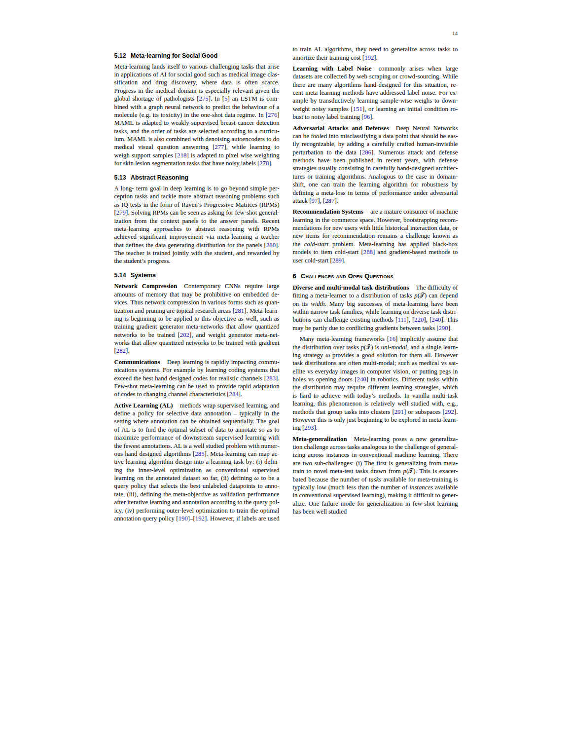14
5.12 Meta-learning for Social Good
Meta-learning lands itself to various challenging tasks that arise in applications of AI for social good such as medical image classification and drug discovery, where data is often scarce. Progress in the medical domain is especially relevant given the global shortage of pathologists [275]. In [5] an LSTM is combined with a graph neural network to predict the behaviour of a molecule (e.g. its toxicity) in the one-shot data regime. In [276] MAML is adapted to weakly-supervised breast cancer detection tasks, and the order of tasks are selected according to a curriculum. MAML is also combined with denoising autoencoders to do medical visual question answering [277], while learning to weigh support samples [218] is adapted to pixel wise weighting for skin lesion segmentation tasks that have noisy labels [278].
5.13 Abstract Reasoning
A long- term goal in deep learning is to go beyond simple perception tasks and tackle more abstract reasoning problems such as IQ tests in the form of Raven’s Progressive Matrices (RPMs) [279]. Solving RPMs can be seen as asking for few-shot generalization from the context panels to the answer panels. Recent meta-learning approaches to abstract reasoning with RPMs achieved significant improvement via meta-learning a teacher that defines the data generating distribution for the panels [280]. The teacher is trained jointly with the student, and rewarded by the student’s progress.
5.14 Systems
Network Compression Contemporary CNNs require large amounts of memory that may be prohibitive on embedded devices. Thus network compression in various forms such as quantization and pruning are topical research areas [281]. Meta-learning is beginning to be applied to this objective as well, such as training gradient generator meta-networks that allow quantized networks to be trained [202], and weight generator meta-networks that allow quantized networks to be trained with gradient [282].
Communications Deep learning is rapidly impacting communications systems. For example by learning coding systems that exceed the best hand designed codes for realistic channels [283]. Few-shot meta-learning can be used to provide rapid adaptation of codes to changing channel characteristics [284].
Active Learning (AL) methods wrap supervised learning, and define a policy for selective data annotation – typically in the setting where annotation can be obtained sequentially. The goal of AL is to find the optimal subset of data to annotate so as to maximize performance of downstream supervised learning with the fewest annotations. AL is a well studied problem with numerous hand designed algorithms [285]. Meta-learning can map active learning algorithm design into a learning task by: (i) defining the inner-level optimization as conventional supervised learning on the annotated dataset so far, (ii) defining ω to be a query policy that selects the best unlabeled datapoints to annotate, (iii), defining the meta-objective as validation performance after iterative learning and annotation according to the query policy, (iv) performing outer-level optimization to train the optimal annotation query policy [190]–[192]. However, if labels are used to train AL algorithms, they need to generalize across tasks to amortize their training cost [192].
Learning with Label Noise commonly arises when large datasets are collected by web scraping or crowd-sourcing. While there are many algorithms hand-designed for this situation, recent meta-learning methods have addressed label noise. For example by transductively learning sample-wise weighs to down-weight noisy samples [151], or learning an initial condition robust to noisy label training [96].
Adversarial Attacks and Defenses Deep Neural Networks can be fooled into misclassifying a data point that should be easily recognizable, by adding a carefully crafted human-invisible perturbation to the data [286]. Numerous attack and defense methods have been published in recent years, with defense strategies usually consisting in carefully hand-designed architectures or training algorithms. Analogous to the case in domain-shift, one can train the learning algorithm for robustness by defining a meta-loss in terms of performance under adversarial attack [97], [287].
Recommendation Systems are a mature consumer of machine learning in the commerce space. However, bootstrapping recommendations for new users with little historical interaction data, or new items for recommendation remains a challenge known as the cold-start problem. Meta-learning has applied black-box models to item cold-start [288] and gradient-based methods to user cold-start [289].
6 Challenges and Open Questions
Diverse and multi-modal task distributions The difficulty of fitting a meta-learner to a distribution of tasks p(𝒯) can depend on its width. Many big successes of meta-learning have been within narrow task families, while learning on diverse task distributions can challenge existing methods [111], [220], [240]. This may be partly due to conflicting gradients between tasks [290].
Many meta-learning frameworks [16] implicitly assume that the distribution over tasks p(𝒯) is uni-modal, and a single learning strategy ω provides a good solution for them all. However task distributions are often multi-modal; such as medical vs satellite vs everyday images in computer vision, or putting pegs in holes vs opening doors [240] in robotics. Different tasks within the distribution may require different learning strategies, which is hard to achieve with today’s methods. In vanilla multi-task learning, this phenomenon is relatively well studied with, e.g., methods that group tasks into clusters [291] or subspaces [292]. However this is only just beginning to be explored in meta-learning [293].
Meta-generalization Meta-learning poses a new generalization challenge across tasks analogous to the challenge of generalizing across instances in conventional machine learning. There are two sub-challenges: (i) The first is generalizing from meta-train to novel meta-test tasks drawn from p(𝒯). This is exacerbated because the number of tasks available for meta-training is typically low (much less than the number of instances available in conventional supervised learning), making it difficult to generalize. One failure mode for generalization in few-shot learning has been well studied